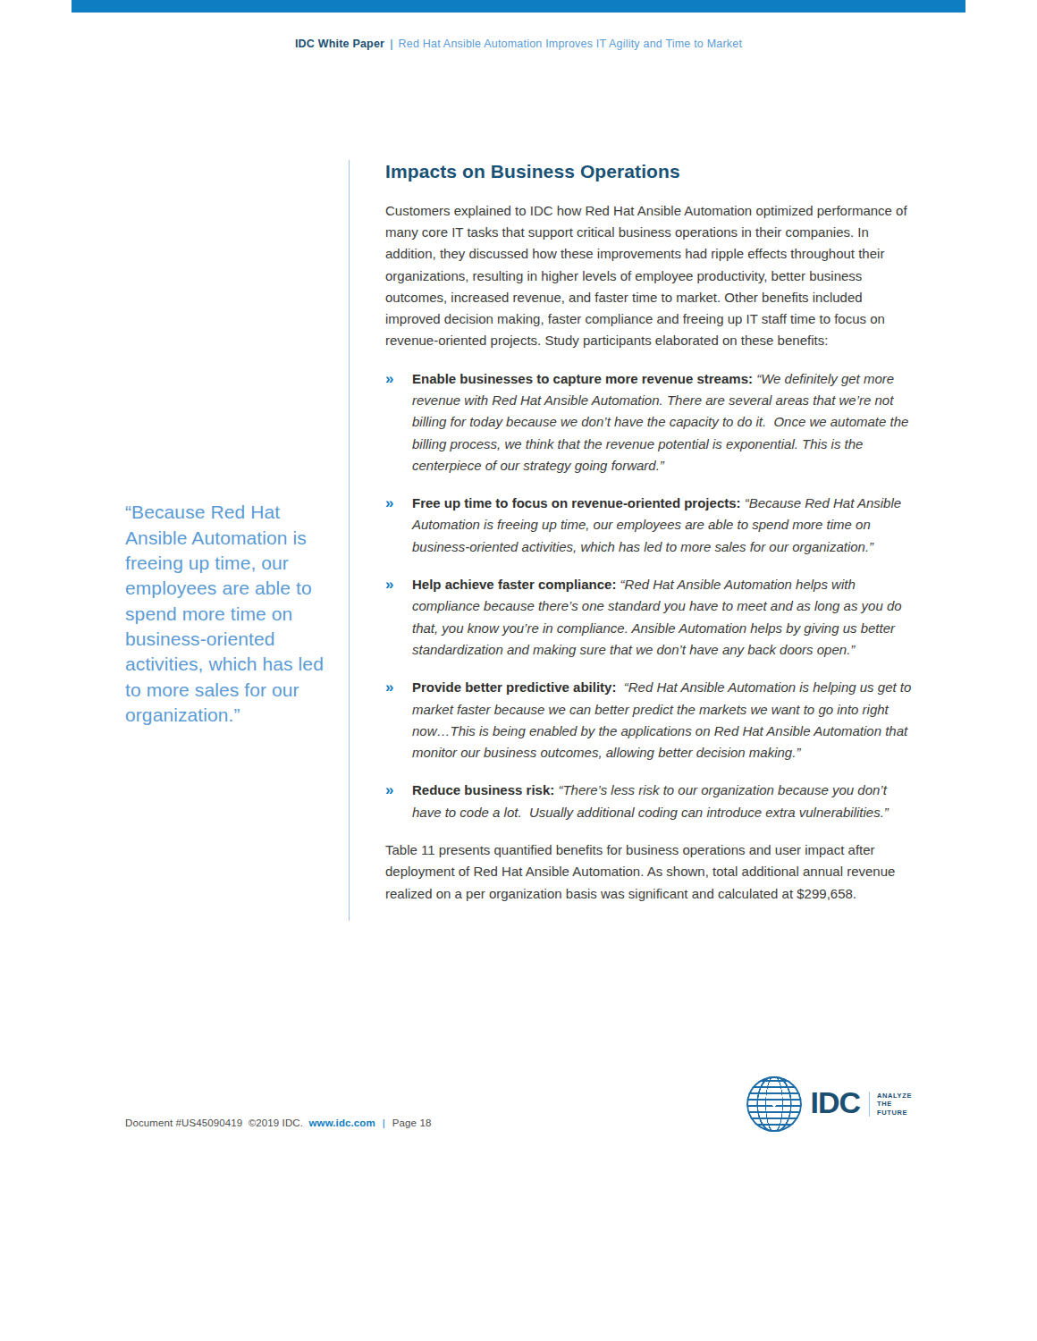IDC White Paper|Red Hat Ansible Automation Improves IT Agility and Time to Market
“Because Red Hat Ansible Automation is freeing up time, our employees are able to spend more time on business-oriented activities, which has led to more sales for our organization.”
Impacts on Business Operations
Customers explained to IDC how Red Hat Ansible Automation optimized performance of many core IT tasks that support critical business operations in their companies. In addition, they discussed how these improvements had ripple effects throughout their organizations, resulting in higher levels of employee productivity, better business outcomes, increased revenue, and faster time to market. Other benefits included improved decision making, faster compliance and freeing up IT staff time to focus on revenue-oriented projects. Study participants elaborated on these benefits:
Enable businesses to capture more revenue streams: “We definitely get more revenue with Red Hat Ansible Automation. There are several areas that we’re not billing for today because we don’t have the capacity to do it. Once we automate the billing process, we think that the revenue potential is exponential. This is the centerpiece of our strategy going forward.”
Free up time to focus on revenue-oriented projects: “Because Red Hat Ansible Automation is freeing up time, our employees are able to spend more time on business-oriented activities, which has led to more sales for our organization.”
Help achieve faster compliance: “Red Hat Ansible Automation helps with compliance because there’s one standard you have to meet and as long as you do that, you know you’re in compliance. Ansible Automation helps by giving us better standardization and making sure that we don’t have any back doors open.”
Provide better predictive ability: “Red Hat Ansible Automation is helping us get to market faster because we can better predict the markets we want to go into right now…This is being enabled by the applications on Red Hat Ansible Automation that monitor our business outcomes, allowing better decision making.”
Reduce business risk: “There’s less risk to our organization because you don’t have to code a lot. Usually additional coding can introduce extra vulnerabilities.”
Table 11 presents quantified benefits for business operations and user impact after deployment of Red Hat Ansible Automation. As shown, total additional annual revenue realized on a per organization basis was significant and calculated at $299,658.
Document #US45090419 ©2019 IDC. www.idc.com|Page 18
IDC
Analyze
the
Future